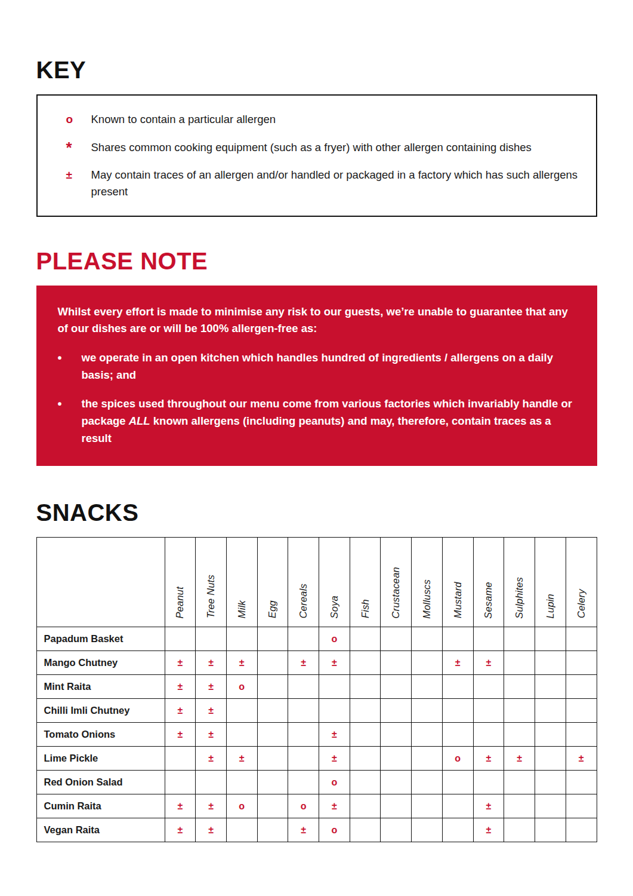Key
o
Known to contain a particular allergen
*
Shares common cooking equipment (such as a fryer) with other allergen containing dishes
±
May contain traces of an allergen and/or handled or packaged in a factory which has such allergens present
Please Note
Whilst every effort is made to minimise any risk to our guests, we’re unable to guarantee that any of our dishes are or will be 100% allergen-free as:
•we operate in an open kitchen which handles hundred of ingredients / allergens on a daily basis; and
•the spices used throughout our menu come from various factories which invariably handle or package ALL known allergens (including peanuts) and may, therefore, contain traces as a result
Snacks
| | Peanut | Tree Nuts | Milk | Egg | Cereals | Soya | Fish | Crustacean | Molluscs | Mustard | Sesame | Sulphites | Lupin | Celery |
| --- | --- | --- | --- | --- | --- | --- | --- | --- | --- | --- | --- | --- | --- | --- |
| Papadum Basket | | | | | | o | | | | | | | | |
| Mango Chutney | ± | ± | ± | | ± | ± | | | | ± | ± | | | |
| Mint Raita | ± | ± | o | | | | | | | | | | | |
| Chilli Imli Chutney | ± | ± | | | | | | | | | | | | |
| Tomato Onions | ± | ± | | | | ± | | | | | | | | |
| Lime Pickle | | ± | ± | | | ± | | | | o | ± | ± | | ± |
| Red Onion Salad | | | | | | o | | | | | | | | |
| Cumin Raita | ± | ± | o | | o | ± | | | | | ± | | | |
| Vegan Raita | ± | ± | | | ± | o | | | | | ± | | | |